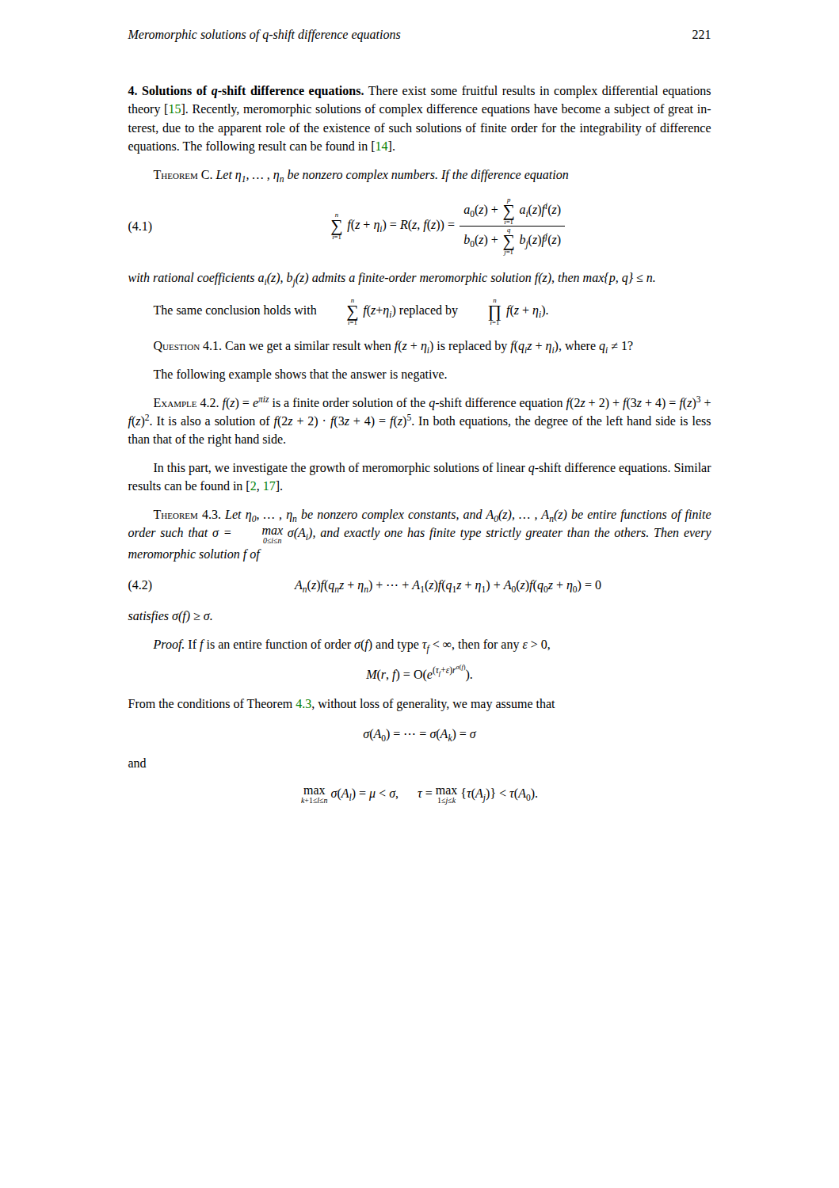Meromorphic solutions of q-shift difference equations 221
4. Solutions of q-shift difference equations.
There exist some fruitful results in complex differential equations theory [15]. Recently, meromorphic solutions of complex difference equations have become a subject of great interest, due to the apparent role of the existence of such solutions of finite order for the integrability of difference equations. The following result can be found in [14].
Theorem C. Let η1, … , ηn be nonzero complex numbers. If the difference equation
(4.1)
n∑i=1 f(z + ηi) = R(z, f(z)) = a0(z) + p∑i=1 ai(z)fi(z) b0(z) + q∑j=1 bj(z)fj(z)
with rational coefficients ai(z), bj(z) admits a finite-order meromorphic solution f(z), then max{p, q} ≤ n.
The same conclusion holds with n∑i=1 f(z+ηi) replaced by n∏i=1 f(z + ηi).
Question 4.1. Can we get a similar result when f(z + ηi) is replaced by f(qiz + ηi), where qi ≠ 1?
The following example shows that the answer is negative.
Example 4.2. f(z) = eπiz is a finite order solution of the q-shift difference equation f(2z + 2) + f(3z + 4) = f(z)3 + f(z)2. It is also a solution of f(2z + 2) · f(3z + 4) = f(z)5. In both equations, the degree of the left hand side is less than that of the right hand side.
In this part, we investigate the growth of meromorphic solutions of linear q-shift difference equations. Similar results can be found in [2, 17].
Theorem 4.3. Let η0, … , ηn be nonzero complex constants, and A0(z), … , An(z) be entire functions of finite order such that σ = max 0≤i≤n σ(Ai), and exactly one has finite type strictly greater than the others. Then every meromorphic solution f of
(4.2)
An(z)f(qnz + ηn) + ⋯ + A1(z)f(q1z + η1) + A0(z)f(q0z + η0) = 0
satisfies σ(f) ≥ σ.
Proof. If f is an entire function of order σ(f) and type τf < ∞, then for any ε > 0,
M(r, f) = O(e(τf+ε)rσ(f)).
From the conditions of Theorem 4.3, without loss of generality, we may assume that
σ(A0) = ⋯ = σ(Ak) = σ
and
max k+1≤l≤n σ(Al) = μ < σ, τ = max 1≤j≤k {τ(Aj)} < τ(A0).